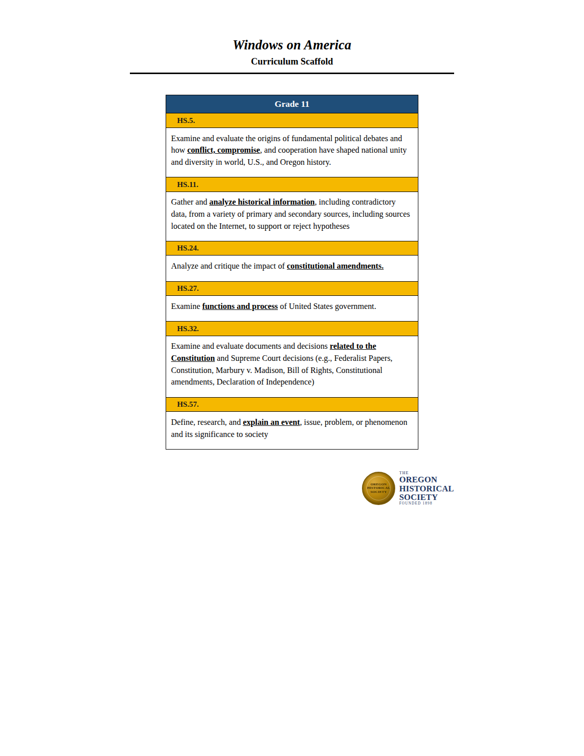Windows on America
Curriculum Scaffold
| Grade 11 |
| HS.5. |
| Examine and evaluate the origins of fundamental political debates and how conflict, compromise , and cooperation have shaped national unity and diversity in world, U.S., and Oregon history. |
| HS.11. |
| Gather and analyze historical information , including contradictory data, from a variety of primary and secondary sources, including sources located on the Internet, to support or reject hypotheses |
| HS.24. |
| Analyze and critique the impact of constitutional amendments. |
| HS.27. |
| Examine functions and process of United States government. |
| HS.32. |
| Examine and evaluate documents and decisions related to the Constitution and Supreme Court decisions (e.g., Federalist Papers, Constitution, Marbury v. Madison, Bill of Rights, Constitutional amendments, Declaration of Independence) |
| HS.57. |
| Define, research, and explain an event , issue, problem, or phenomenon and its significance to society |
OREGON
HISTORICAL
SOCIETY
THE OREGON HISTORICAL SOCIETY FOUNDED 1898